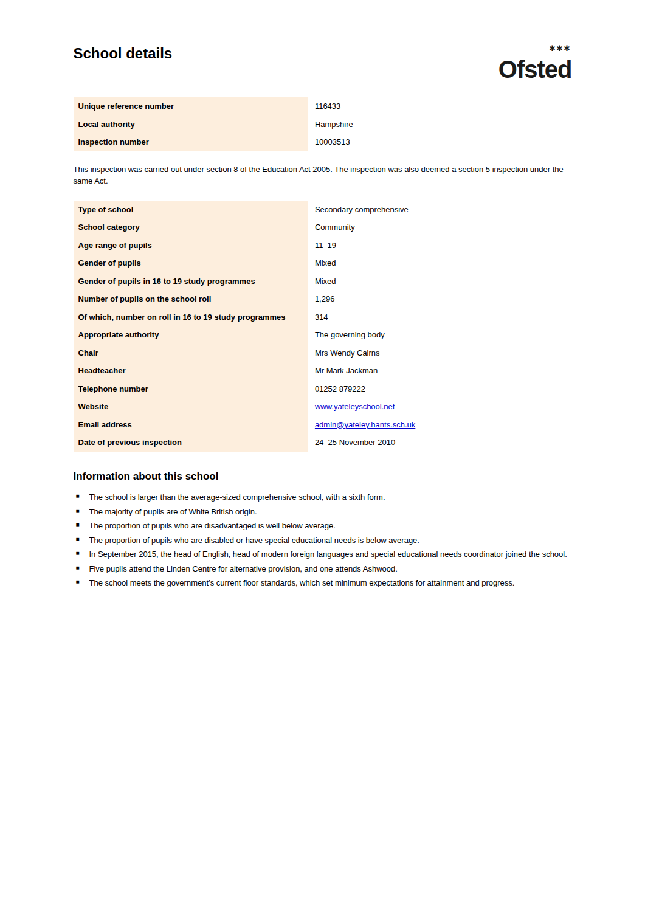✱✱✱
Ofsted
School details
| Unique reference number | 116433 |
| Local authority | Hampshire |
| Inspection number | 10003513 |
This inspection was carried out under section 8 of the Education Act 2005. The inspection was also deemed a section 5 inspection under the same Act.
| Type of school | Secondary comprehensive |
| School category | Community |
| Age range of pupils | 11–19 |
| Gender of pupils | Mixed |
| Gender of pupils in 16 to 19 study programmes | Mixed |
| Number of pupils on the school roll | 1,296 |
| Of which, number on roll in 16 to 19 study programmes | 314 |
| Appropriate authority | The governing body |
| Chair | Mrs Wendy Cairns |
| Headteacher | Mr Mark Jackman |
| Telephone number | 01252 879222 |
| Website | www.yateleyschool.net |
| Email address | admin@yateley.hants.sch.uk |
| Date of previous inspection | 24–25 November 2010 |
Information about this school
The school is larger than the average-sized comprehensive school, with a sixth form.
The majority of pupils are of White British origin.
The proportion of pupils who are disadvantaged is well below average.
The proportion of pupils who are disabled or have special educational needs is below average.
In September 2015, the head of English, head of modern foreign languages and special educational needs coordinator joined the school.
Five pupils attend the Linden Centre for alternative provision, and one attends Ashwood.
The school meets the government’s current floor standards, which set minimum expectations for attainment and progress.